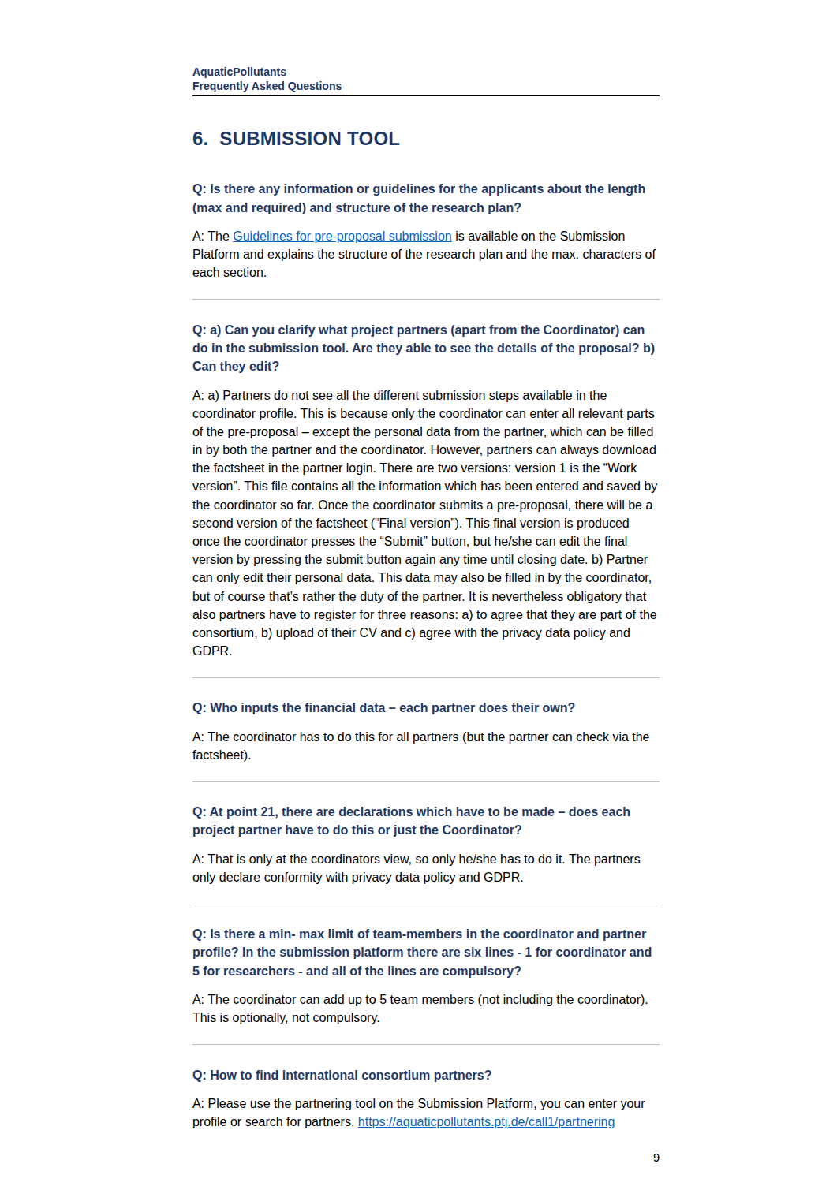AquaticPollutants
Frequently Asked Questions
6. SUBMISSION TOOL
Q: Is there any information or guidelines for the applicants about the length (max and required) and structure of the research plan?
A: The Guidelines for pre-proposal submission is available on the Submission Platform and explains the structure of the research plan and the max. characters of each section.
Q: a) Can you clarify what project partners (apart from the Coordinator) can do in the submission tool. Are they able to see the details of the proposal? b) Can they edit?
A: a) Partners do not see all the different submission steps available in the coordinator profile. This is because only the coordinator can enter all relevant parts of the pre-proposal – except the personal data from the partner, which can be filled in by both the partner and the coordinator. However, partners can always download the factsheet in the partner login. There are two versions: version 1 is the “Work version”. This file contains all the information which has been entered and saved by the coordinator so far. Once the coordinator submits a pre-proposal, there will be a second version of the factsheet (“Final version”). This final version is produced once the coordinator presses the “Submit” button, but he/she can edit the final version by pressing the submit button again any time until closing date. b) Partner can only edit their personal data. This data may also be filled in by the coordinator, but of course that’s rather the duty of the partner. It is nevertheless obligatory that also partners have to register for three reasons: a) to agree that they are part of the consortium, b) upload of their CV and c) agree with the privacy data policy and GDPR.
Q: Who inputs the financial data – each partner does their own?
A: The coordinator has to do this for all partners (but the partner can check via the factsheet).
Q: At point 21, there are declarations which have to be made – does each project partner have to do this or just the Coordinator?
A: That is only at the coordinators view, so only he/she has to do it. The partners only declare conformity with privacy data policy and GDPR.
Q: Is there a min- max limit of team-members in the coordinator and partner profile? In the submission platform there are six lines - 1 for coordinator and 5 for researchers - and all of the lines are compulsory?
A: The coordinator can add up to 5 team members (not including the coordinator). This is optionally, not compulsory.
Q: How to find international consortium partners?
A: Please use the partnering tool on the Submission Platform, you can enter your profile or search for partners. https://aquaticpollutants.ptj.de/call1/partnering
9